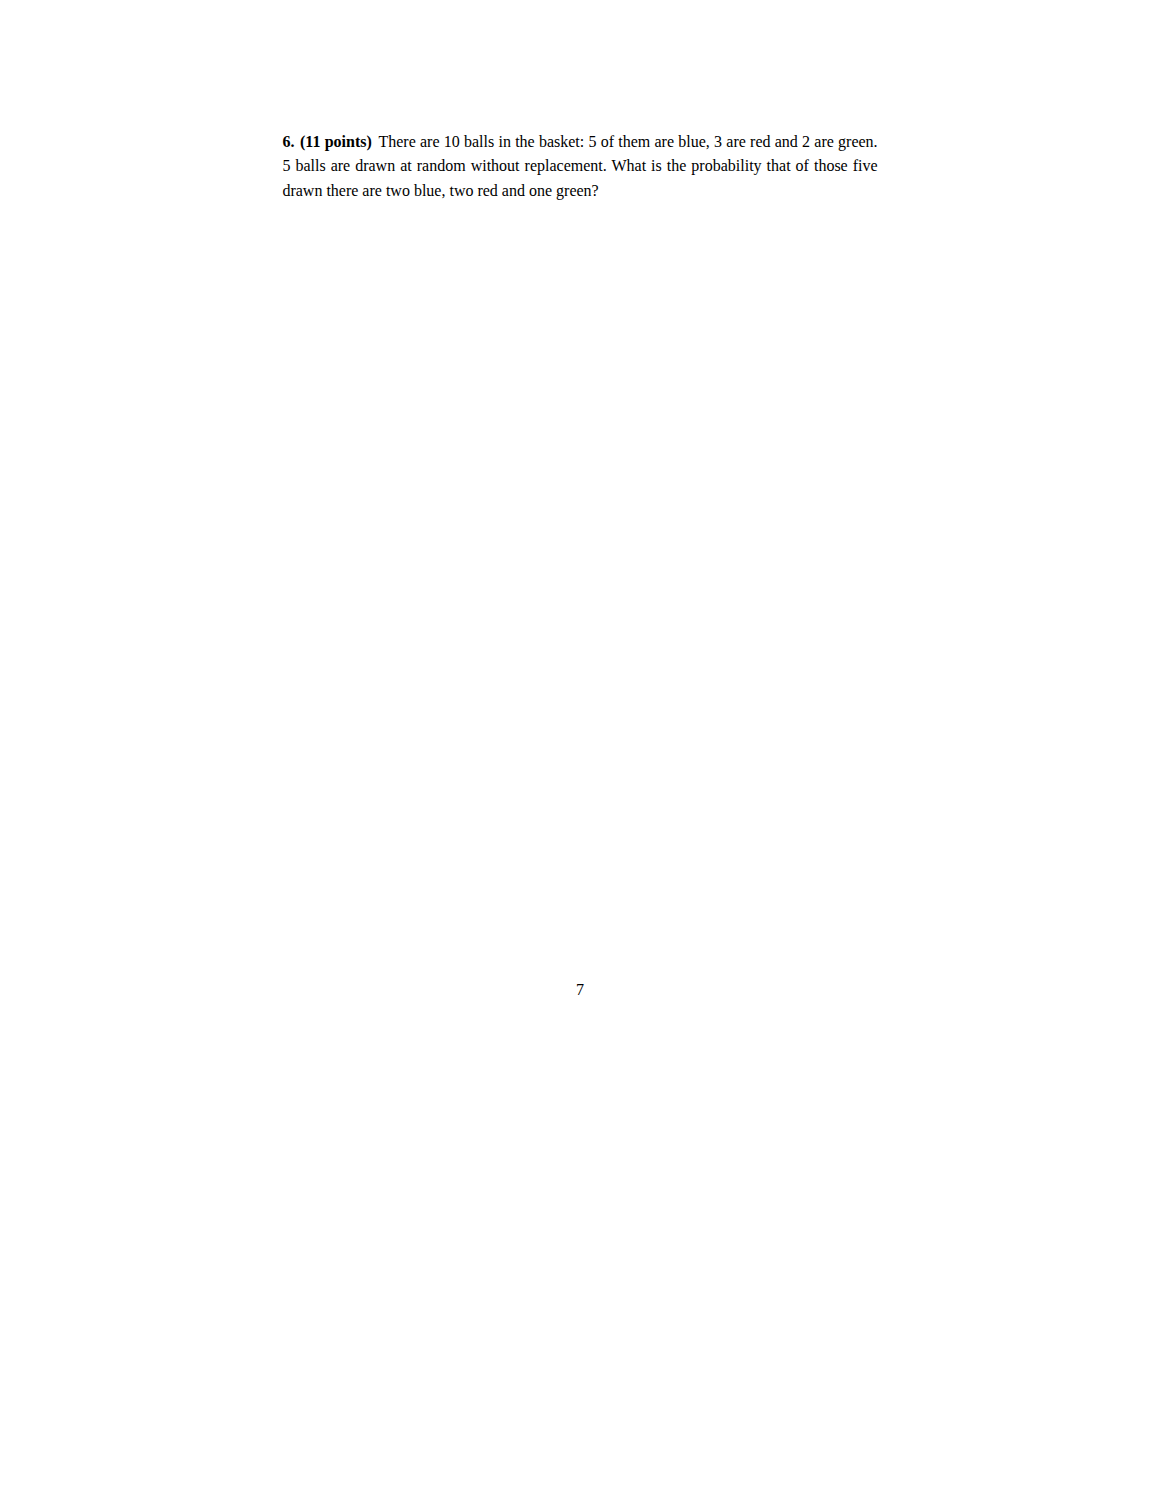6.(11 points) There are 10 balls in the basket: 5 of them are blue, 3 are red and 2 are green. 5 balls are drawn at random without replacement. What is the probability that of those five drawn there are two blue, two red and one green?
7